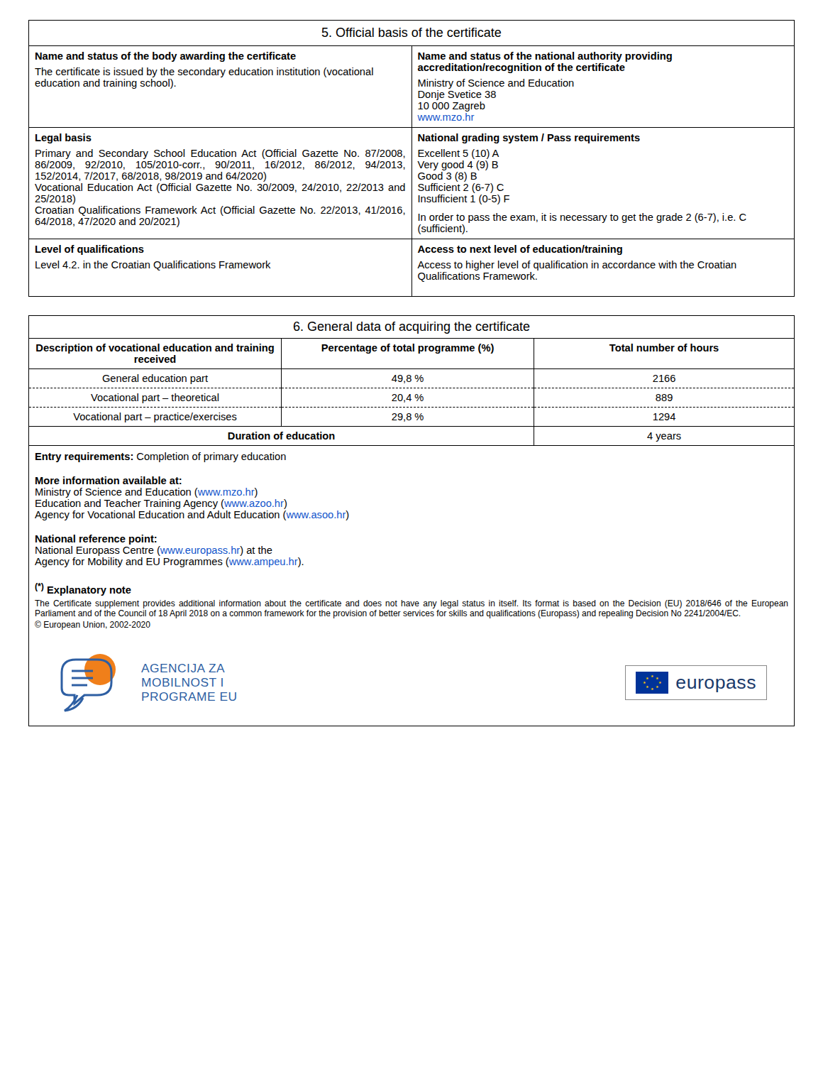| 5. Official basis of the certificate |
| Name and status of the body awarding the certificate The certificate is issued by the secondary education institution (vocational education and training school). | Name and status of the national authority providing accreditation/recognition of the certificate Ministry of Science and Education Donje Svetice 38 10 000 Zagreb www.mzo.hr |
| Legal basis Primary and Secondary School Education Act (Official Gazette No. 87/2008, 86/2009, 92/2010, 105/2010-corr., 90/2011, 16/2012, 86/2012, 94/2013, 152/2014, 7/2017, 68/2018, 98/2019 and 64/2020) Vocational Education Act (Official Gazette No. 30/2009, 24/2010, 22/2013 and 25/2018) Croatian Qualifications Framework Act (Official Gazette No. 22/2013, 41/2016, 64/2018, 47/2020 and 20/2021) | National grading system / Pass requirements Excellent 5 (10) A Very good 4 (9) B Good 3 (8) B Sufficient 2 (6-7) C Insufficient 1 (0-5) F In order to pass the exam, it is necessary to get the grade 2 (6-7), i.e. C (sufficient). |
| Level of qualifications Level 4.2. in the Croatian Qualifications Framework | Access to next level of education/training Access to higher level of qualification in accordance with the Croatian Qualifications Framework. |
| 6. General data of acquiring the certificate |
| Description of vocational education and training received | Percentage of total programme (%) | Total number of hours |
| General education part | 49,8 % | 2166 |
| Vocational part – theoretical | 20,4 % | 889 |
| Vocational part – practice/exercises | 29,8 % | 1294 |
| Duration of education | 4 years |
| Entry requirements: Completion of primary education More information available at: Ministry of Science and Education ( www.mzo.hr ) Education and Teacher Training Agency ( www.azoo.hr ) Agency for Vocational Education and Adult Education ( www.asoo.hr ) National reference point: National Europass Centre ( www.europass.hr ) at the Agency for Mobility and EU Programmes ( www.ampeu.hr ). (*) Explanatory note The Certificate supplement provides additional information about the certificate and does not have any legal status in itself. Its format is based on the Decision (EU) 2018/646 of the European Parliament and of the Council of 18 April 2018 on a common framework for the provision of better services for skills and qualifications (Europass) and repealing Decision No 2241/2004/EC. © European Union, 2002-2020 AGENCIJA ZA MOBILNOST I PROGRAME EU ★ ★ ★ ★ ★ ★ ★ ★ europass |